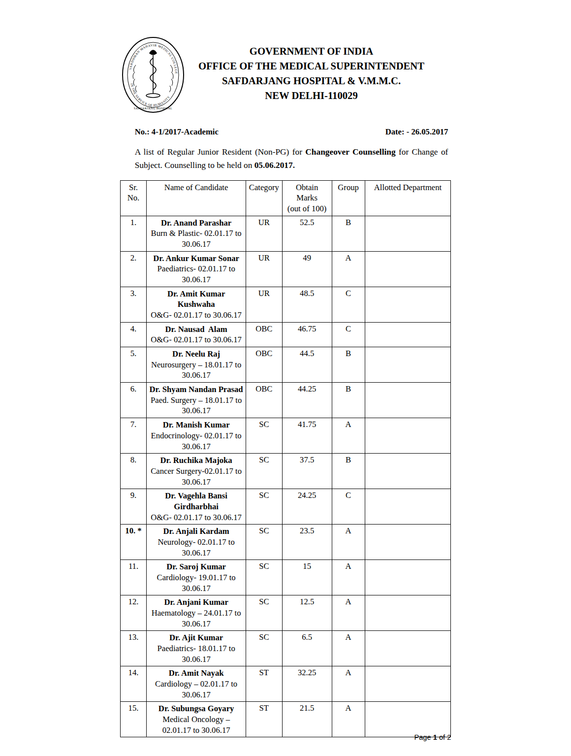VARDHMAN MAHAVIR MEDICAL COLLEGE IN THE SERVICE OF HUMANITY SAFDARJANG HOSPITAL
GOVERNMENT OF INDIA
OFFICE OF THE MEDICAL SUPERINTENDENT
SAFDARJANG HOSPITAL & V.M.M.C.
NEW DELHI-110029
No.: 4-1/2017-Academic Date: - 26.05.2017
A list of Regular Junior Resident (Non-PG) for Changeover Counselling for Change of Subject. Counselling to be held on 05.06.2017.
| Sr. No. | Name of Candidate | Category | Obtain Marks (out of 100) | Group | Allotted Department |
| --- | --- | --- | --- | --- | --- |
| 1. | Dr. Anand Parashar Burn & Plastic- 02.01.17 to 30.06.17 | UR | 52.5 | B | |
| 2. | Dr. Ankur Kumar Sonar Paediatrics- 02.01.17 to 30.06.17 | UR | 49 | A | |
| 3. | Dr. Amit Kumar Kushwaha O&G- 02.01.17 to 30.06.17 | UR | 48.5 | C | |
| 4. | Dr. Nausad Alam O&G- 02.01.17 to 30.06.17 | OBC | 46.75 | C | |
| 5. | Dr. Neelu Raj Neurosurgery – 18.01.17 to 30.06.17 | OBC | 44.5 | B | |
| 6. | Dr. Shyam Nandan Prasad Paed. Surgery – 18.01.17 to 30.06.17 | OBC | 44.25 | B | |
| 7. | Dr. Manish Kumar Endocrinology- 02.01.17 to 30.06.17 | SC | 41.75 | A | |
| 8. | Dr. Ruchika Majoka Cancer Surgery-02.01.17 to 30.06.17 | SC | 37.5 | B | |
| 9. | Dr. Vagehla Bansi Girdharbhai O&G- 02.01.17 to 30.06.17 | SC | 24.25 | C | |
| 10. * | Dr. Anjali Kardam Neurology- 02.01.17 to 30.06.17 | SC | 23.5 | A | |
| 11. | Dr. Saroj Kumar Cardiology- 19.01.17 to 30.06.17 | SC | 15 | A | |
| 12. | Dr. Anjani Kumar Haematology – 24.01.17 to 30.06.17 | SC | 12.5 | A | |
| 13. | Dr. Ajit Kumar Paediatrics- 18.01.17 to 30.06.17 | SC | 6.5 | A | |
| 14. | Dr. Amit Nayak Cardiology – 02.01.17 to 30.06.17 | ST | 32.25 | A | |
| 15. | Dr. Subungsa Goyary Medical Oncology – 02.01.17 to 30.06.17 | ST | 21.5 | A | |
Page 1 of 2